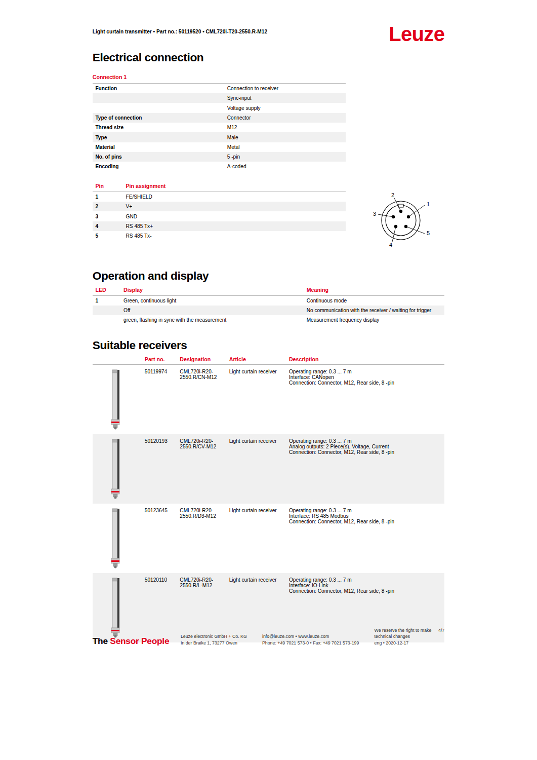Light curtain transmitter • Part no.: 50119520 • CML720i-T20-2550.R-M12
Leuze
Electrical connection
Connection 1
| Function | Connection to receiver |
| | Sync-input |
| | Voltage supply |
| Type of connection | Connector |
| Thread size | M12 |
| Type | Male |
| Material | Metal |
| No. of pins | 5 -pin |
| Encoding | A-coded |
| Pin | Pin assignment |
| --- | --- |
| 1 | FE/SHIELD |
| 2 | V+ |
| 3 | GND |
| 4 | RS 485 Tx+ |
| 5 | RS 485 Tx- |
1 2 3 5 4
Operation and display
| LED | Display | Meaning |
| --- | --- | --- |
| 1 | Green, continuous light | Continuous mode |
| | Off | No communication with the receiver / waiting for trigger |
| | green, flashing in sync with the measurement | Measurement frequency display |
Suitable receivers
| | Part no. | Designation | Article | Description |
| --- | --- | --- | --- | --- |
| | 50119974 | CML720i-R20-2550.R/CN-M12 | Light curtain receiver | Operating range: 0.3 ... 7 m Interface: CANopen Connection: Connector, M12, Rear side, 8 -pin |
| | 50120193 | CML720i-R20-2550.R/CV-M12 | Light curtain receiver | Operating range: 0.3 ... 7 m Analog outputs: 2 Piece(s), Voltage, Current Connection: Connector, M12, Rear side, 8 -pin |
| | 50123645 | CML720i-R20-2550.R/D3-M12 | Light curtain receiver | Operating range: 0.3 ... 7 m Interface: RS 485 Modbus Connection: Connector, M12, Rear side, 8 -pin |
| | 50120110 | CML720i-R20-2550.R/L-M12 | Light curtain receiver | Operating range: 0.3 ... 7 m Interface: IO-Link Connection: Connector, M12, Rear side, 8 -pin |
The Sensor People
Leuze electronic GmbH + Co. KG
In der Braike 1, 73277 Owen
info@leuze.com • www.leuze.com
Phone: +49 7021 573-0 • Fax: +49 7021 573-199
We reserve the right to make technical changes
eng • 2020-12-17
4/7